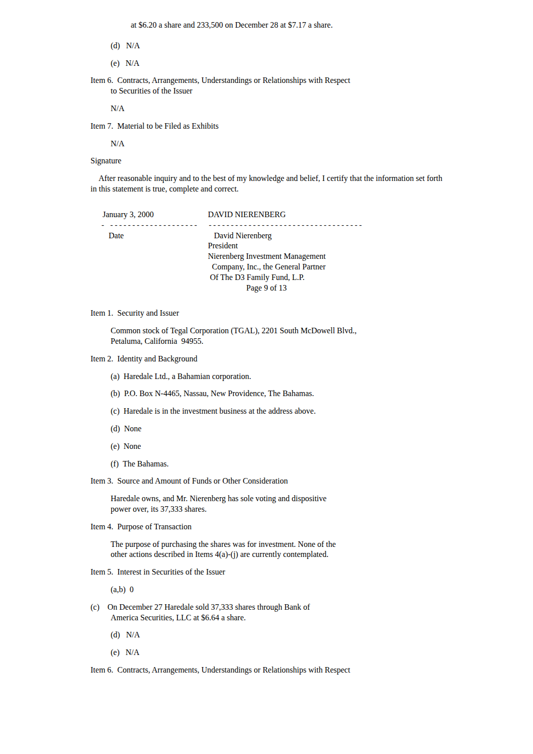at $6.20 a share and 233,500 on December 28 at $7.17 a share.
(d) N/A
(e) N/A
Item 6. Contracts, Arrangements, Understandings or Relationships with Respect to Securities of the Issuer
N/A
Item 7. Material to be Filed as Exhibits
N/A
Signature
After reasonable inquiry and to the best of my knowledge and belief, I certify that the information set forth in this statement is true, complete and correct.
| January 3, 2000 | DAVID NIERENBERG |
| - -------------------- | ----------------------------------- |
| Date | David Nierenberg |
| | President |
| | Nierenberg Investment Management |
| | Company, Inc., the General Partner |
| | Of The D3 Family Fund, L.P. |
Page 9 of 13
Item 1. Security and Issuer
Common stock of Tegal Corporation (TGAL), 2201 South McDowell Blvd.,
Petaluma, California 94955.
Item 2. Identity and Background
(a) Haredale Ltd., a Bahamian corporation.
(b) P.O. Box N-4465, Nassau, New Providence, The Bahamas.
(c) Haredale is in the investment business at the address above.
(d) None
(e) None
(f) The Bahamas.
Item 3. Source and Amount of Funds or Other Consideration
Haredale owns, and Mr. Nierenberg has sole voting and dispositive
power over, its 37,333 shares.
Item 4. Purpose of Transaction
The purpose of purchasing the shares was for investment. None of the
other actions described in Items 4(a)-(j) are currently contemplated.
Item 5. Interest in Securities of the Issuer
(a,b) 0
(c) On December 27 Haredale sold 37,333 shares through Bank of
America Securities, LLC at $6.64 a share.
(d) N/A
(e) N/A
Item 6. Contracts, Arrangements, Understandings or Relationships with Respect